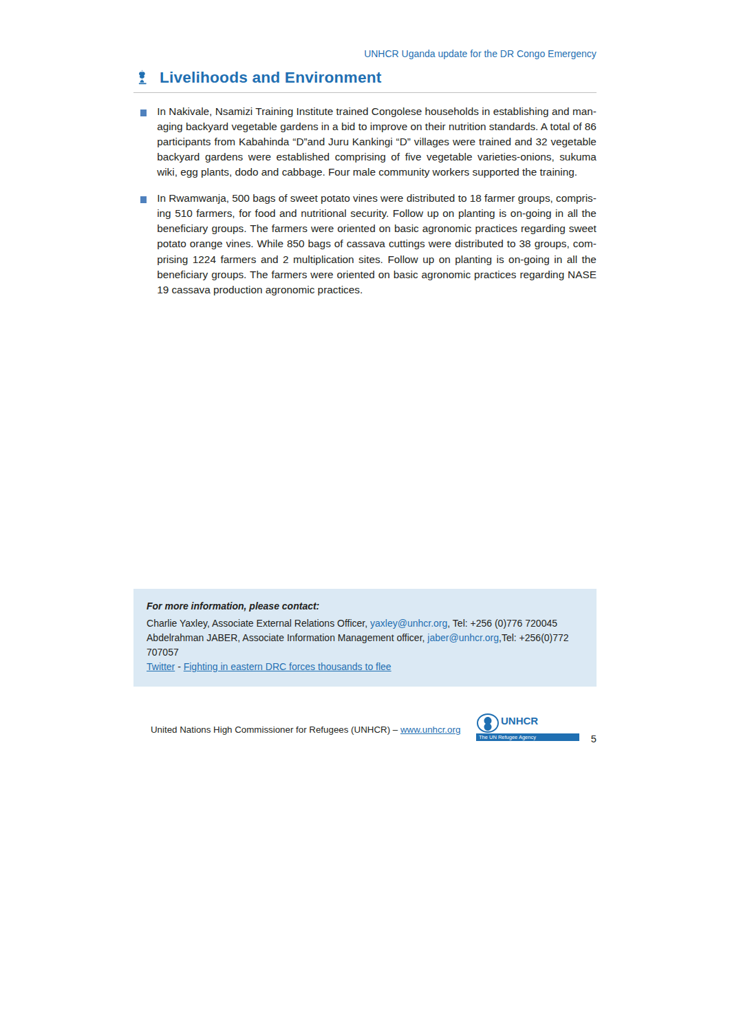UNHCR Uganda update for the DR Congo Emergency
Livelihoods and Environment
In Nakivale, Nsamizi Training Institute trained Congolese households in establishing and managing backyard vegetable gardens in a bid to improve on their nutrition standards. A total of 86 participants from Kabahinda “D”and Juru Kankingi “D” villages were trained and 32 vegetable backyard gardens were established comprising of five vegetable varieties-onions, sukuma wiki, egg plants, dodo and cabbage. Four male community workers supported the training.
In Rwamwanja, 500 bags of sweet potato vines were distributed to 18 farmer groups, comprising 510 farmers, for food and nutritional security. Follow up on planting is on-going in all the beneficiary groups. The farmers were oriented on basic agronomic practices regarding sweet potato orange vines. While 850 bags of cassava cuttings were distributed to 38 groups, comprising 1224 farmers and 2 multiplication sites. Follow up on planting is on-going in all the beneficiary groups. The farmers were oriented on basic agronomic practices regarding NASE 19 cassava production agronomic practices.
For more information, please contact:
Charlie Yaxley, Associate External Relations Officer, yaxley@unhcr.org, Tel: +256 (0)776 720045
Abdelrahman JABER, Associate Information Management officer, jaber@unhcr.org,Tel: +256(0)772 707057
Twitter - Fighting in eastern DRC forces thousands to flee
United Nations High Commissioner for Refugees (UNHCR) – www.unhcr.org
UNHCR The UN Refugee Agency
5